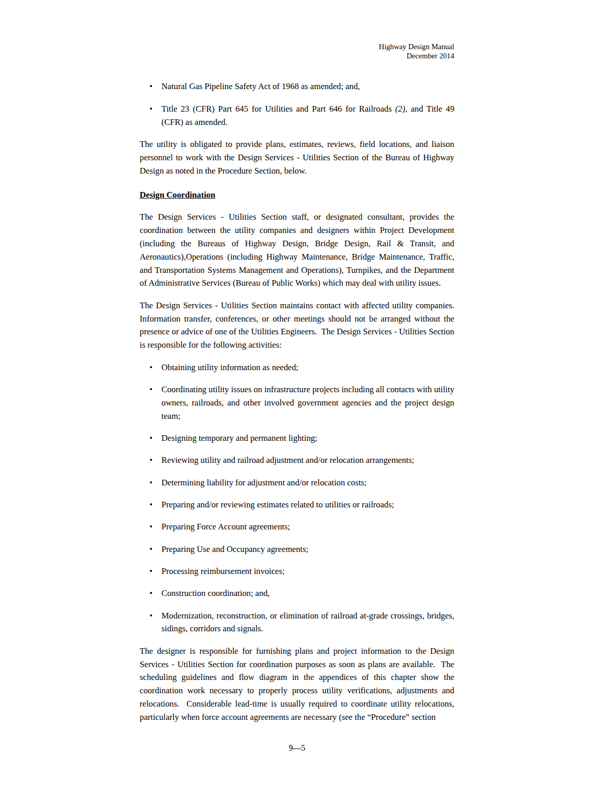Highway Design Manual
December 2014
Natural Gas Pipeline Safety Act of 1968 as amended; and,
Title 23 (CFR) Part 645 for Utilities and Part 646 for Railroads (2), and Title 49 (CFR) as amended.
The utility is obligated to provide plans, estimates, reviews, field locations, and liaison personnel to work with the Design Services - Utilities Section of the Bureau of Highway Design as noted in the Procedure Section, below.
Design Coordination
The Design Services - Utilities Section staff, or designated consultant, provides the coordination between the utility companies and designers within Project Development (including the Bureaus of Highway Design, Bridge Design, Rail & Transit, and Aeronautics),Operations (including Highway Maintenance, Bridge Maintenance, Traffic, and Transportation Systems Management and Operations), Turnpikes, and the Department of Administrative Services (Bureau of Public Works) which may deal with utility issues.
The Design Services - Utilities Section maintains contact with affected utility companies. Information transfer, conferences, or other meetings should not be arranged without the presence or advice of one of the Utilities Engineers. The Design Services - Utilities Section is responsible for the following activities:
Obtaining utility information as needed;
Coordinating utility issues on infrastructure projects including all contacts with utility owners, railroads, and other involved government agencies and the project design team;
Designing temporary and permanent lighting;
Reviewing utility and railroad adjustment and/or relocation arrangements;
Determining liability for adjustment and/or relocation costs;
Preparing and/or reviewing estimates related to utilities or railroads;
Preparing Force Account agreements;
Preparing Use and Occupancy agreements;
Processing reimbursement invoices;
Construction coordination; and,
Modernization, reconstruction, or elimination of railroad at-grade crossings, bridges, sidings, corridors and signals.
The designer is responsible for furnishing plans and project information to the Design Services - Utilities Section for coordination purposes as soon as plans are available. The scheduling guidelines and flow diagram in the appendices of this chapter show the coordination work necessary to properly process utility verifications, adjustments and relocations. Considerable lead-time is usually required to coordinate utility relocations, particularly when force account agreements are necessary (see the “Procedure” section
9—5